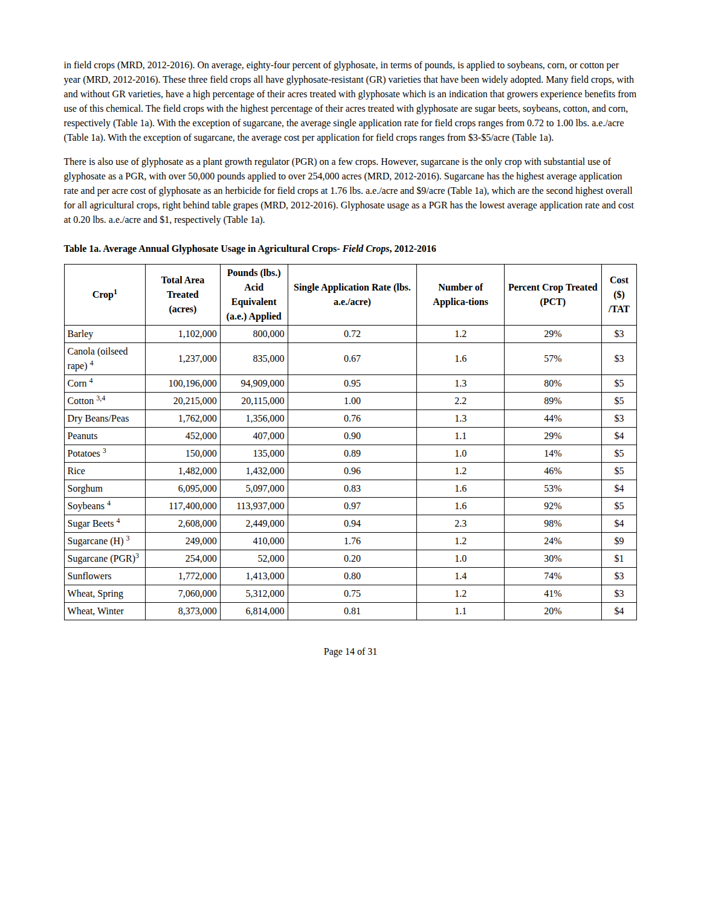in field crops (MRD, 2012-2016). On average, eighty-four percent of glyphosate, in terms of pounds, is applied to soybeans, corn, or cotton per year (MRD, 2012-2016). These three field crops all have glyphosate-resistant (GR) varieties that have been widely adopted. Many field crops, with and without GR varieties, have a high percentage of their acres treated with glyphosate which is an indication that growers experience benefits from use of this chemical. The field crops with the highest percentage of their acres treated with glyphosate are sugar beets, soybeans, cotton, and corn, respectively (Table 1a). With the exception of sugarcane, the average single application rate for field crops ranges from 0.72 to 1.00 lbs. a.e./acre (Table 1a). With the exception of sugarcane, the average cost per application for field crops ranges from $3-$5/acre (Table 1a).
There is also use of glyphosate as a plant growth regulator (PGR) on a few crops. However, sugarcane is the only crop with substantial use of glyphosate as a PGR, with over 50,000 pounds applied to over 254,000 acres (MRD, 2012-2016). Sugarcane has the highest average application rate and per acre cost of glyphosate as an herbicide for field crops at 1.76 lbs. a.e./acre and $9/acre (Table 1a), which are the second highest overall for all agricultural crops, right behind table grapes (MRD, 2012-2016). Glyphosate usage as a PGR has the lowest average application rate and cost at 0.20 lbs. a.e./acre and $1, respectively (Table 1a).
Table 1a. Average Annual Glyphosate Usage in Agricultural Crops- Field Crops, 2012-2016
| Crop 1 | Total Area Treated (acres) | Pounds (lbs.) Acid Equivalent (a.e.) Applied | Single Application Rate (lbs. a.e./acre) | Number of Applica-tions | Percent Crop Treated (PCT) | Cost ($) /TAT |
| --- | --- | --- | --- | --- | --- | --- |
| Barley | 1,102,000 | 800,000 | 0.72 | 1.2 | 29% | $3 |
| Canola (oilseed rape) 4 | 1,237,000 | 835,000 | 0.67 | 1.6 | 57% | $3 |
| Corn 4 | 100,196,000 | 94,909,000 | 0.95 | 1.3 | 80% | $5 |
| Cotton 3,4 | 20,215,000 | 20,115,000 | 1.00 | 2.2 | 89% | $5 |
| Dry Beans/Peas | 1,762,000 | 1,356,000 | 0.76 | 1.3 | 44% | $3 |
| Peanuts | 452,000 | 407,000 | 0.90 | 1.1 | 29% | $4 |
| Potatoes 3 | 150,000 | 135,000 | 0.89 | 1.0 | 14% | $5 |
| Rice | 1,482,000 | 1,432,000 | 0.96 | 1.2 | 46% | $5 |
| Sorghum | 6,095,000 | 5,097,000 | 0.83 | 1.6 | 53% | $4 |
| Soybeans 4 | 117,400,000 | 113,937,000 | 0.97 | 1.6 | 92% | $5 |
| Sugar Beets 4 | 2,608,000 | 2,449,000 | 0.94 | 2.3 | 98% | $4 |
| Sugarcane ( H ) 3 | 249,000 | 410,000 | 1.76 | 1.2 | 24% | $9 |
| Sugarcane ( PGR ) 3 | 254,000 | 52,000 | 0.20 | 1.0 | 30% | $1 |
| Sunflowers | 1,772,000 | 1,413,000 | 0.80 | 1.4 | 74% | $3 |
| Wheat, Spring | 7,060,000 | 5,312,000 | 0.75 | 1.2 | 41% | $3 |
| Wheat, Winter | 8,373,000 | 6,814,000 | 0.81 | 1.1 | 20% | $4 |
Page 14 of 31